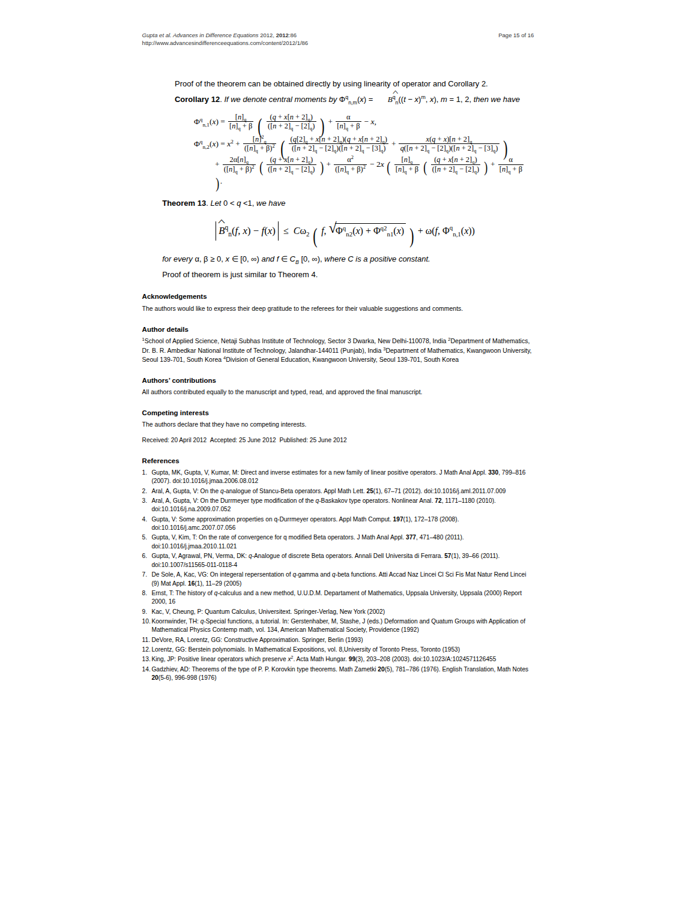Gupta et al. Advances in Difference Equations 2012, 2012:86
http://www.advancesindifferenceequations.com/content/2012/1/86
Page 15 of 16
Proof of the theorem can be obtained directly by using linearity of operator and Corollary 2.
Corollary 12. If we denote central moments by Φqn,m(x) = Bqn((t − x)m, x), m = 1, 2, then we have
Φqn,1(x) = [n]q[n]q + β ( (q + x[n + 2]q)([n + 2]q − [2]q) ) + α[n]q + β − x,
Φqn,2(x) = x2 + [n]2q([n]q + β)2 ( (q[2]q + x[n + 2]q)(q + x[n + 2]q)([n + 2]q − [2]q)([n + 2]q − [3]q) + x(q + x)[n + 2]q q([n + 2]q − [2]q)([n + 2]q − [3]q) )
+ 2α[n]q([n]q + β)2 ( (q + x[n + 2]q)([n + 2]q − [2]q) ) + α2([n]q + β)2 − 2x ( [n]q[n]q + β ( (q + x[n + 2]q)([n + 2]q − [2]q) ) + α[n]q + β ).
Theorem 13. Let 0 < q <1, we have
Bqn(f, x) − f(x) ≤ Cω2 ( f, Φqn2(x) + Φq2n1(x) ) + ω(f, Φqn,1(x))
for every α, β ≥ 0, x ∈ [0, ∞) and f ∈ CB [0, ∞), where C is a positive constant.
Proof of theorem is just similar to Theorem 4.
Acknowledgements
The authors would like to express their deep gratitude to the referees for their valuable suggestions and comments.
Author details
1School of Applied Science, Netaji Subhas Institute of Technology, Sector 3 Dwarka, New Delhi-110078, India 2Department of Mathematics, Dr. B. R. Ambedkar National Institute of Technology, Jalandhar-144011 (Punjab), India 3Department of Mathematics, Kwangwoon University, Seoul 139-701, South Korea 4Division of General Education, Kwangwoon University, Seoul 139-701, South Korea
Authors’ contributions
All authors contributed equally to the manuscript and typed, read, and approved the final manuscript.
Competing interests
The authors declare that they have no competing interests.
Received: 20 April 2012 Accepted: 25 June 2012 Published: 25 June 2012
References
Gupta, MK, Gupta, V, Kumar, M: Direct and inverse estimates for a new family of linear positive operators. J Math Anal Appl. 330, 799–816 (2007). doi:10.1016/j.jmaa.2006.08.012
Aral, A, Gupta, V: On the q-analogue of Stancu-Beta operators. Appl Math Lett. 25(1), 67–71 (2012). doi:10.1016/j.aml.2011.07.009
Aral, A, Gupta, V: On the Durrmeyer type modification of the q-Baskakov type operators. Nonlinear Anal. 72, 1171–1180 (2010). doi:10.1016/j.na.2009.07.052
Gupta, V: Some approximation properties on q-Durrmeyer operators. Appl Math Comput. 197(1), 172–178 (2008). doi:10.1016/j.amc.2007.07.056
Gupta, V, Kim, T: On the rate of convergence for q modified Beta operators. J Math Anal Appl. 377, 471–480 (2011). doi:10.1016/j.jmaa.2010.11.021
Gupta, V, Agrawal, PN, Verma, DK: q-Analogue of discrete Beta operators. Annali Dell Universita di Ferrara. 57(1), 39–66 (2011). doi:10.1007/s11565-011-0118-4
De Sole, A, Kac, VG: On integeral repersentation of q-gamma and q-beta functions. Atti Accad Naz Lincei Cl Sci Fis Mat Natur Rend Lincei (9) Mat Appl. 16(1), 11–29 (2005)
Ernst, T: The history of q-calculus and a new method, U.U.D.M. Departament of Mathematics, Uppsala University, Uppsala (2000) Report 2000, 16
Kac, V, Cheung, P: Quantum Calculus, Universitext. Springer-Verlag, New York (2002)
Koornwinder, TH: q-Special functions, a tutorial. In: Gerstenhaber, M, Stashe, J (eds.) Deformation and Quatum Groups with Application of Mathematical Physics Contemp math, vol. 134, American Mathematical Society, Providence (1992)
DeVore, RA, Lorentz, GG: Constructive Approximation. Springer, Berlin (1993)
Lorentz, GG: Berstein polynomials. In Mathematical Expositions, vol. 8,University of Toronto Press, Toronto (1953)
King, JP: Positive linear operators which preserve x2. Acta Math Hungar. 99(3), 203–208 (2003). doi:10.1023/A:1024571126455
Gadzhiev, AD: Theorems of the type of P. P. Korovkin type theorems. Math Zametki 20(5), 781–786 (1976). English Translation, Math Notes 20(5-6), 996-998 (1976)